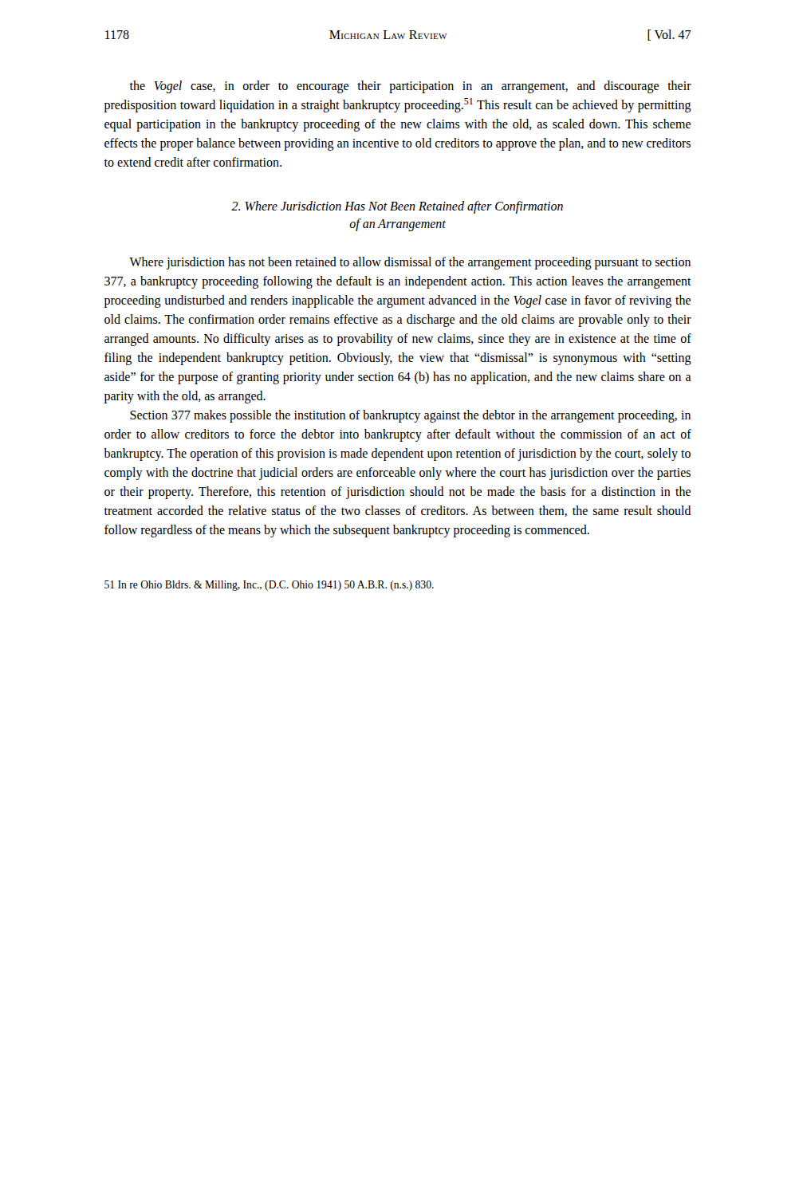1178 Michigan Law Review [ Vol. 47
the Vogel case, in order to encourage their participation in an arrangement, and discourage their predisposition toward liquidation in a straight bankruptcy proceeding.51 This result can be achieved by permitting equal participation in the bankruptcy proceeding of the new claims with the old, as scaled down. This scheme effects the proper balance between providing an incentive to old creditors to approve the plan, and to new creditors to extend credit after confirmation.
2. Where Jurisdiction Has Not Been Retained after Confirmation
of an Arrangement
Where jurisdiction has not been retained to allow dismissal of the arrangement proceeding pursuant to section 377, a bankruptcy proceeding following the default is an independent action. This action leaves the arrangement proceeding undisturbed and renders inapplicable the argument advanced in the Vogel case in favor of reviving the old claims. The confirmation order remains effective as a discharge and the old claims are provable only to their arranged amounts. No difficulty arises as to provability of new claims, since they are in existence at the time of filing the independent bankruptcy petition. Obviously, the view that “dismissal” is synonymous with “setting aside” for the purpose of granting priority under section 64 (b) has no application, and the new claims share on a parity with the old, as arranged.
Section 377 makes possible the institution of bankruptcy against the debtor in the arrangement proceeding, in order to allow creditors to force the debtor into bankruptcy after default without the commission of an act of bankruptcy. The operation of this provision is made dependent upon retention of jurisdiction by the court, solely to comply with the doctrine that judicial orders are enforceable only where the court has jurisdiction over the parties or their property. Therefore, this retention of jurisdiction should not be made the basis for a distinction in the treatment accorded the relative status of the two classes of creditors. As between them, the same result should follow regardless of the means by which the subsequent bankruptcy proceeding is commenced.
51 In re Ohio Bldrs. & Milling, Inc., (D.C. Ohio 1941) 50 A.B.R. (n.s.) 830.